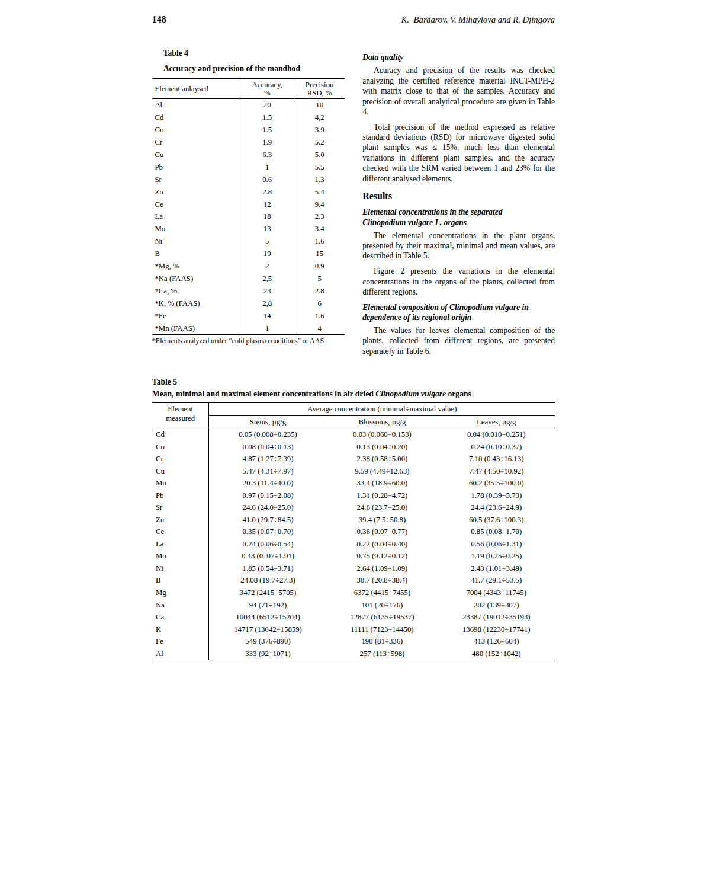148 K. Bardarov, V. Mihaylova and R. Djingova
Table 4
Accuracy and precision of the mandhod
| Element anlaysed | Accuracy, % | Precision RSD, % |
| --- | --- | --- |
| Al | 20 | 10 |
| Cd | 1.5 | 4,2 |
| Co | 1.5 | 3.9 |
| Cr | 1.9 | 5.2 |
| Cu | 6.3 | 5.0 |
| Pb | 1 | 5.5 |
| Sr | 0.6 | 1.3 |
| Zn | 2.8 | 5.4 |
| Ce | 12 | 9.4 |
| La | 18 | 2.3 |
| Mo | 13 | 3.4 |
| Ni | 5 | 1.6 |
| B | 19 | 15 |
| *Mg, % | 2 | 0.9 |
| *Na (FAAS) | 2,5 | 5 |
| *Ca, % | 23 | 2.8 |
| *K, % (FAAS) | 2,8 | 6 |
| *Fe | 14 | 1.6 |
| *Mn (FAAS) | 1 | 4 |
*Elements analyzed under “cold plasma conditions” or AAS
Data quality
Acuracy and precision of the results was checked analyzing the certified reference material INCT-MPH-2 with matrix close to that of the samples. Accuracy and precision of overall analytical procedure are given in Table 4.
Total precision of the method expressed as relative standard deviations (RSD) for microwave digested solid plant samples was ≤ 15%, much less than elemental variations in different plant samples, and the acuracy checked with the SRM varied between 1 and 23% for the different analysed elements.
Results
Elemental concentrations in the separated
Clinopodium vulgare L. organs
The elemental concentrations in the plant organs, presented by their maximal, minimal and mean values, are described in Table 5.
Figure 2 presents the variations in the elemental concentrations in the organs of the plants, collected from different regions.
Elemental composition of Clinopodium vulgare in
dependence of its regional origin
The values for leaves elemental composition of the plants, collected from different regions, are presented separately in Table 6.
Table 5
Mean, minimal and maximal element concentrations in air dried Clinopodium vulgare organs
| Element measured | Average concentration (minimal÷maximal value) |
| --- | --- |
| Stems, µg/g | Blossoms, µg/g | Leaves, µg/g |
| Cd | 0.05 (0.008÷0.235) | 0.03 (0.060÷0.153) | 0.04 (0.010÷0.251) |
| Co | 0.08 (0.04÷0.13) | 0.13 (0.04÷0.20) | 0.24 (0.10÷0.37) |
| Cr | 4.87 (1.27÷7.39) | 2.38 (0.58÷5.00) | 7.10 (0.43÷16.13) |
| Cu | 5.47 (4.31÷7.97) | 9.59 (4.49÷12.63) | 7.47 (4.50÷10.92) |
| Mn | 20.3 (11.4÷40.0) | 33.4 (18.9÷60.0) | 60.2 (35.5÷100.0) |
| Pb | 0.97 (0.15÷2.08) | 1.31 (0.28÷4.72) | 1.78 (0.39÷5.73) |
| Sr | 24.6 (24.0÷25.0) | 24.6 (23.7÷25.0) | 24.4 (23.6÷24.9) |
| Zn | 41.0 (29.7÷84.5) | 39.4 (7.5÷50.8) | 60.5 (37.6÷100.3) |
| Ce | 0.35 (0.07÷0.70) | 0.36 (0.07÷0.77) | 0.85 (0.08÷1.70) |
| La | 0.24 (0.06÷0.54) | 0.22 (0.04÷0.40) | 0.56 (0.06÷1.31) |
| Mo | 0.43 (0. 07÷1.01) | 0.75 (0.12÷0.12) | 1.19 (0.25÷0.25) |
| Ni | 1.85 (0.54÷3.71) | 2.64 (1.09÷1.09) | 2.43 (1.01÷3.49) |
| B | 24.08 (19.7÷27.3) | 30.7 (20.8÷38.4) | 41.7 (29.1÷53.5) |
| Mg | 3472 (2415÷5705) | 6372 (4415÷7455) | 7004 (4343÷11745) |
| Na | 94 (71÷192) | 101 (20÷176) | 202 (139÷307) |
| Ca | 10044 (6512÷15204) | 12877 (6135÷19537) | 23387 (19012÷35193) |
| K | 14717 (13642÷15859) | 11111 (7123÷14450) | 13698 (12230÷17741) |
| Fe | 549 (376÷890) | 190 (81÷336) | 413 (126÷604) |
| Al | 333 (92÷1071) | 257 (113÷598) | 480 (152÷1042) |